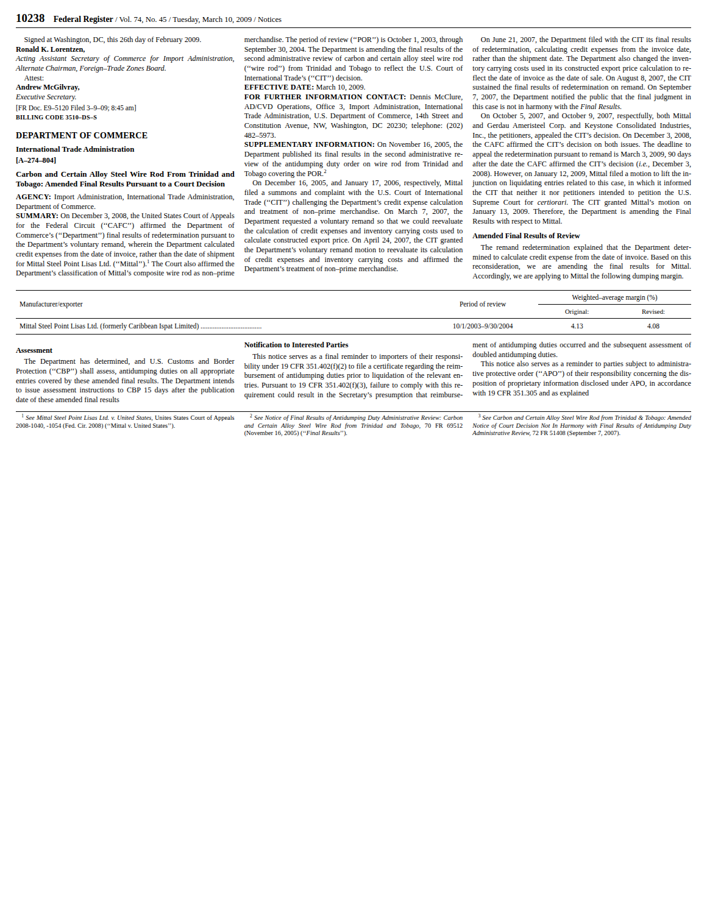10238
Federal Register / Vol. 74, No. 45 / Tuesday, March 10, 2009 / Notices
Signed at Washington, DC, this 26th day of February 2009.
Ronald K. Lorentzen,
Acting Assistant Secretary of Commerce for Import Administration, Alternate Chairman, Foreign–Trade Zones Board.
Attest:
Andrew McGilvray,
Executive Secretary.
[FR Doc. E9–5120 Filed 3–9–09; 8:45 am]
BILLING CODE 3510–DS–S
DEPARTMENT OF COMMERCE
International Trade Administration
[A–274–804]
Carbon and Certain Alloy Steel Wire Rod From Trinidad and Tobago: Amended Final Results Pursuant to a Court Decision
AGENCY: Import Administration, International Trade Administration, Department of Commerce.
SUMMARY: On December 3, 2008, the United States Court of Appeals for the Federal Circuit (‘‘CAFC’’) affirmed the Department of Commerce’s (‘‘Department’’) final results of redetermination pursuant to the Department’s voluntary remand, wherein the Department calculated credit expenses from the date of invoice, rather than the date of shipment for Mittal Steel Point Lisas Ltd. (‘‘Mittal’’).1 The Court also affirmed the Department’s classification of Mittal’s composite wire rod as non–prime merchandise. The period of review (‘‘POR’’) is October 1, 2003, through September 30, 2004. The Department is amending the final results of the second administrative review of carbon and certain alloy steel wire rod (‘‘wire rod’’) from Trinidad and Tobago to reflect the U.S. Court of International Trade’s (‘‘CIT’’) decision.
EFFECTIVE DATE: March 10, 2009.
FOR FURTHER INFORMATION CONTACT: Dennis McClure, AD/CVD Operations, Office 3, Import Administration, International Trade Administration, U.S. Department of Commerce, 14th Street and Constitution Avenue, NW, Washington, DC 20230; telephone: (202) 482–5973.
SUPPLEMENTARY INFORMATION: On November 16, 2005, the Department published its final results in the second administrative review of the antidumping duty order on wire rod from Trinidad and Tobago covering the POR.2
On December 16, 2005, and January 17, 2006, respectively, Mittal filed a summons and complaint with the U.S. Court of International Trade (‘‘CIT’’) challenging the Department’s credit expense calculation and treatment of non–prime merchandise. On March 7, 2007, the Department requested a voluntary remand so that we could reevaluate the calculation of credit expenses and inventory carrying costs used to calculate constructed export price. On April 24, 2007, the CIT granted the Department’s voluntary remand motion to reevaluate its calculation of credit expenses and inventory carrying costs and affirmed the Department’s treatment of non–prime merchandise.
On June 21, 2007, the Department filed with the CIT its final results of redetermination, calculating credit expenses from the invoice date, rather than the shipment date. The Department also changed the inventory carrying costs used in its constructed export price calculation to reflect the date of invoice as the date of sale. On August 8, 2007, the CIT sustained the final results of redetermination on remand. On September 7, 2007, the Department notified the public that the final judgment in this case is not in harmony with the Final Results.
On October 5, 2007, and October 9, 2007, respectfully, both Mittal and Gerdau Ameristeel Corp. and Keystone Consolidated Industries, Inc., the petitioners, appealed the CIT’s decision. On December 3, 2008, the CAFC affirmed the CIT’s decision on both issues. The deadline to appeal the redetermination pursuant to remand is March 3, 2009, 90 days after the date the CAFC affirmed the CIT’s decision (i.e., December 3, 2008). However, on January 12, 2009, Mittal filed a motion to lift the injunction on liquidating entries related to this case, in which it informed the CIT that neither it nor petitioners intended to petition the U.S. Supreme Court for certiorari. The CIT granted Mittal’s motion on January 13, 2009. Therefore, the Department is amending the Final Results with respect to Mittal.
Amended Final Results of Review
The remand redetermination explained that the Department determined to calculate credit expense from the date of invoice. Based on this reconsideration, we are amending the final results for Mittal. Accordingly, we are applying to Mittal the following dumping margin.
| Manufacturer/exporter | Period of review | Weighted–average margin (%) |
| --- | --- | --- |
| Original: | Revised: |
| Mittal Steel Point Lisas Ltd. (formerly Caribbean Ispat Limited) ................................... | 10/1/2003–9/30/2004 | 4.13 | 4.08 |
Assessment
The Department has determined, and U.S. Customs and Border Protection (‘‘CBP’’) shall assess, antidumping duties on all appropriate entries covered by these amended final results. The Department intends to issue assessment instructions to CBP 15 days after the publication date of these amended final results
Notification to Interested Parties
This notice serves as a final reminder to importers of their responsibility under 19 CFR 351.402(f)(2) to file a certificate regarding the reimbursement of antidumping duties prior to liquidation of the relevant entries. Pursuant to 19 CFR 351.402(f)(3), failure to comply with this requirement could result in the Secretary’s presumption that reimbursement of antidumping duties occurred and the subsequent assessment of doubled antidumping duties.
This notice also serves as a reminder to parties subject to administrative protective order (‘‘APO’’) of their responsibility concerning the disposition of proprietary information disclosed under APO, in accordance with 19 CFR 351.305 and as explained
1 See Mittal Steel Point Lisas Ltd. v. United States, Unites States Court of Appeals 2008-1040, -1054 (Fed. Cir. 2008) (‘‘Mittal v. United States’’).
2 See Notice of Final Results of Antidumping Duty Administrative Review: Carbon and Certain Alloy Steel Wire Rod from Trinidad and Tobago, 70 FR 69512 (November 16, 2005) (‘‘Final Results’’).
3 See Carbon and Certain Alloy Steel Wire Rod from Trinidad & Tobago: Amended Notice of Court Decision Not In Harmony with Final Results of Antidumping Duty Administrative Review, 72 FR 51408 (September 7, 2007).